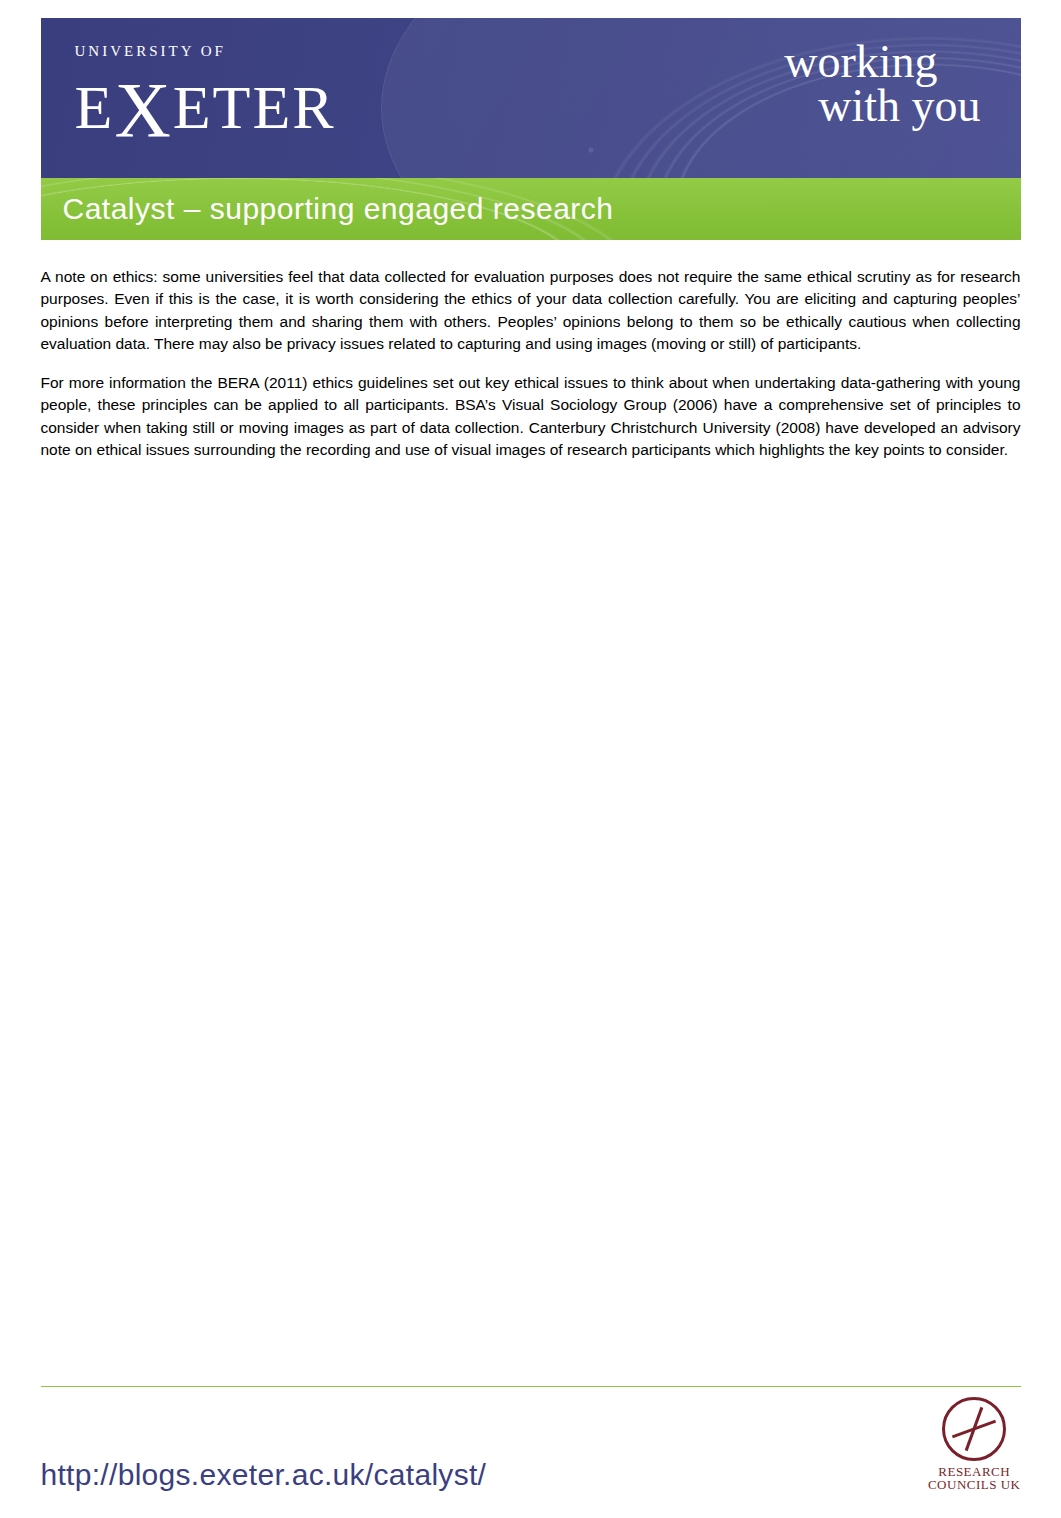UNIVERSITY OF
EXETER
working
with you
Catalyst – supporting engaged research
A note on ethics: some universities feel that data collected for evaluation purposes does not require the same ethical scrutiny as for research purposes. Even if this is the case, it is worth considering the ethics of your data collection carefully. You are eliciting and capturing peoples’ opinions before interpreting them and sharing them with others. Peoples’ opinions belong to them so be ethically cautious when collecting evaluation data. There may also be privacy issues related to capturing and using images (moving or still) of participants.
For more information the BERA (2011) ethics guidelines set out key ethical issues to think about when undertaking data-gathering with young people, these principles can be applied to all participants. BSA’s Visual Sociology Group (2006) have a comprehensive set of principles to consider when taking still or moving images as part of data collection. Canterbury Christchurch University (2008) have developed an advisory note on ethical issues surrounding the recording and use of visual images of research participants which highlights the key points to consider.
http://blogs.exeter.ac.uk/catalyst/
RESEARCH
COUNCILS UK